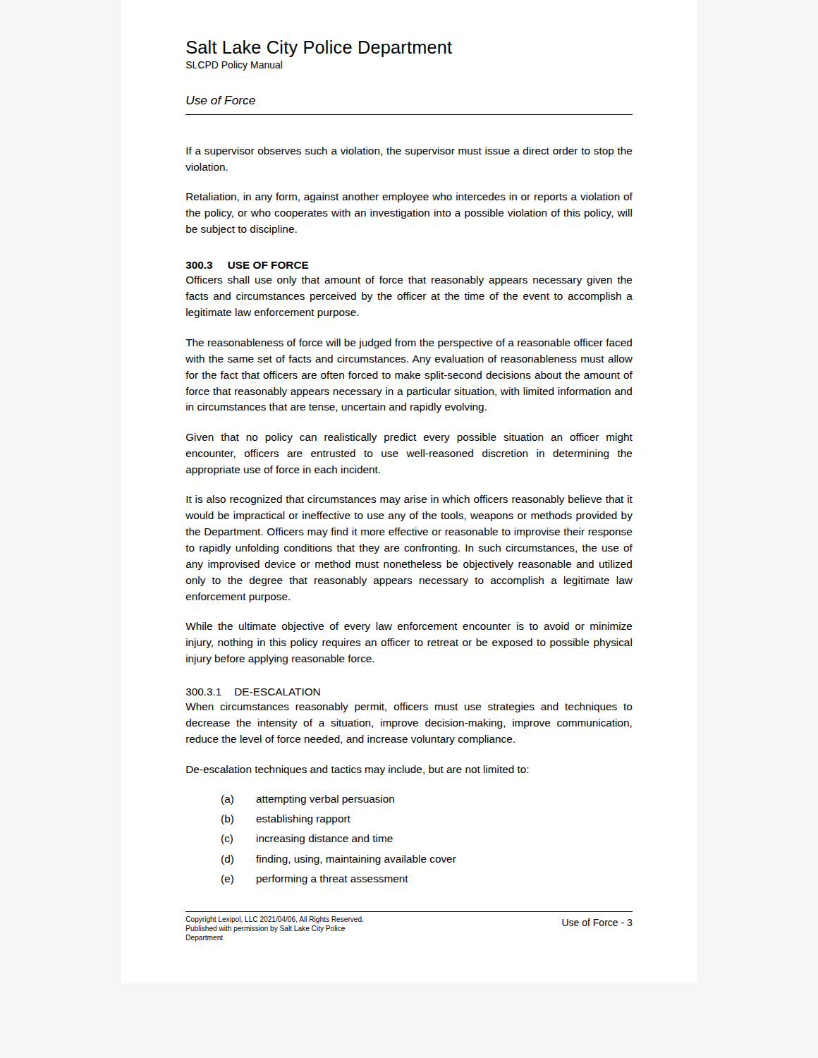Salt Lake City Police Department
SLCPD Policy Manual
Use of Force
If a supervisor observes such a violation, the supervisor must issue a direct order to stop the violation.
Retaliation, in any form, against another employee who intercedes in or reports a violation of the policy, or who cooperates with an investigation into a possible violation of this policy, will be subject to discipline.
300.3 USE OF FORCE
Officers shall use only that amount of force that reasonably appears necessary given the facts and circumstances perceived by the officer at the time of the event to accomplish a legitimate law enforcement purpose.
The reasonableness of force will be judged from the perspective of a reasonable officer faced with the same set of facts and circumstances. Any evaluation of reasonableness must allow for the fact that officers are often forced to make split-second decisions about the amount of force that reasonably appears necessary in a particular situation, with limited information and in circumstances that are tense, uncertain and rapidly evolving.
Given that no policy can realistically predict every possible situation an officer might encounter, officers are entrusted to use well-reasoned discretion in determining the appropriate use of force in each incident.
It is also recognized that circumstances may arise in which officers reasonably believe that it would be impractical or ineffective to use any of the tools, weapons or methods provided by the Department. Officers may find it more effective or reasonable to improvise their response to rapidly unfolding conditions that they are confronting. In such circumstances, the use of any improvised device or method must nonetheless be objectively reasonable and utilized only to the degree that reasonably appears necessary to accomplish a legitimate law enforcement purpose.
While the ultimate objective of every law enforcement encounter is to avoid or minimize injury, nothing in this policy requires an officer to retreat or be exposed to possible physical injury before applying reasonable force.
300.3.1 DE-ESCALATION
When circumstances reasonably permit, officers must use strategies and techniques to decrease the intensity of a situation, improve decision-making, improve communication, reduce the level of force needed, and increase voluntary compliance.
De-escalation techniques and tactics may include, but are not limited to:
(a) attempting verbal persuasion
(b) establishing rapport
(c) increasing distance and time
(d) finding, using, maintaining available cover
(e) performing a threat assessment
Copyright Lexipol, LLC 2021/04/06, All Rights Reserved.
Published with permission by Salt Lake City Police
Department
Use of Force - 3